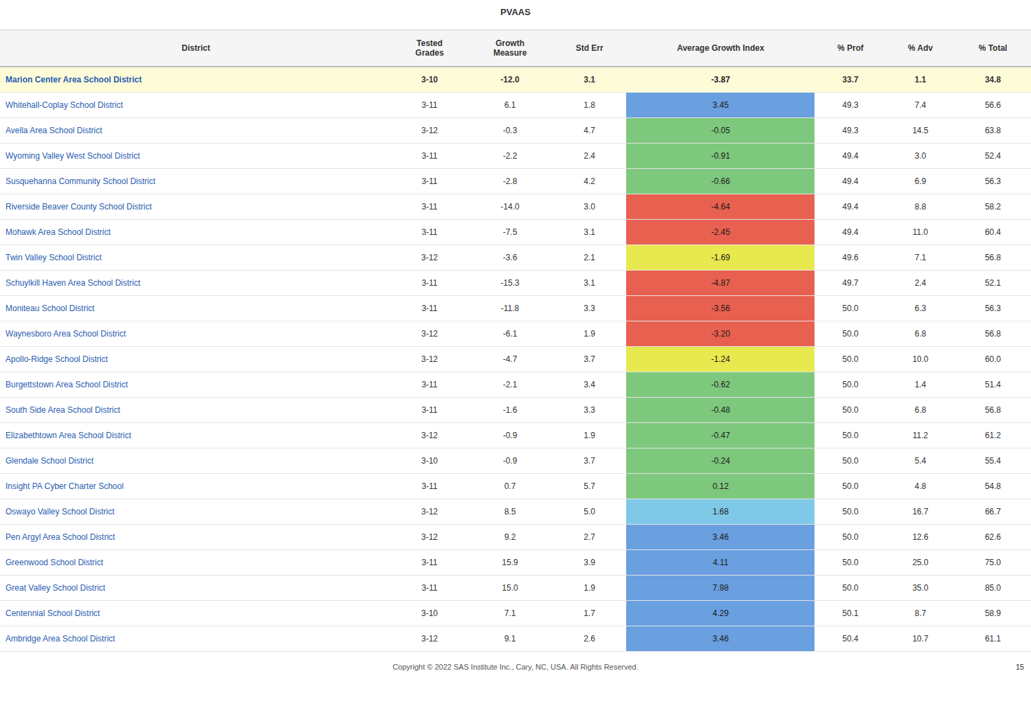PVAAS
| District | Tested Grades | Growth Measure | Std Err | Average Growth Index | % Prof | % Adv | % Total |
| --- | --- | --- | --- | --- | --- | --- | --- |
| Marion Center Area School District | 3-10 | -12.0 | 3.1 | -3.87 | 33.7 | 1.1 | 34.8 |
| Whitehall-Coplay School District | 3-11 | 6.1 | 1.8 | 3.45 | 49.3 | 7.4 | 56.6 |
| Avella Area School District | 3-12 | -0.3 | 4.7 | -0.05 | 49.3 | 14.5 | 63.8 |
| Wyoming Valley West School District | 3-11 | -2.2 | 2.4 | -0.91 | 49.4 | 3.0 | 52.4 |
| Susquehanna Community School District | 3-11 | -2.8 | 4.2 | -0.66 | 49.4 | 6.9 | 56.3 |
| Riverside Beaver County School District | 3-11 | -14.0 | 3.0 | -4.64 | 49.4 | 8.8 | 58.2 |
| Mohawk Area School District | 3-11 | -7.5 | 3.1 | -2.45 | 49.4 | 11.0 | 60.4 |
| Twin Valley School District | 3-12 | -3.6 | 2.1 | -1.69 | 49.6 | 7.1 | 56.8 |
| Schuylkill Haven Area School District | 3-11 | -15.3 | 3.1 | -4.87 | 49.7 | 2.4 | 52.1 |
| Moniteau School District | 3-11 | -11.8 | 3.3 | -3.56 | 50.0 | 6.3 | 56.3 |
| Waynesboro Area School District | 3-12 | -6.1 | 1.9 | -3.20 | 50.0 | 6.8 | 56.8 |
| Apollo-Ridge School District | 3-12 | -4.7 | 3.7 | -1.24 | 50.0 | 10.0 | 60.0 |
| Burgettstown Area School District | 3-11 | -2.1 | 3.4 | -0.62 | 50.0 | 1.4 | 51.4 |
| South Side Area School District | 3-11 | -1.6 | 3.3 | -0.48 | 50.0 | 6.8 | 56.8 |
| Elizabethtown Area School District | 3-12 | -0.9 | 1.9 | -0.47 | 50.0 | 11.2 | 61.2 |
| Glendale School District | 3-10 | -0.9 | 3.7 | -0.24 | 50.0 | 5.4 | 55.4 |
| Insight PA Cyber Charter School | 3-11 | 0.7 | 5.7 | 0.12 | 50.0 | 4.8 | 54.8 |
| Oswayo Valley School District | 3-12 | 8.5 | 5.0 | 1.68 | 50.0 | 16.7 | 66.7 |
| Pen Argyl Area School District | 3-12 | 9.2 | 2.7 | 3.46 | 50.0 | 12.6 | 62.6 |
| Greenwood School District | 3-11 | 15.9 | 3.9 | 4.11 | 50.0 | 25.0 | 75.0 |
| Great Valley School District | 3-11 | 15.0 | 1.9 | 7.98 | 50.0 | 35.0 | 85.0 |
| Centennial School District | 3-10 | 7.1 | 1.7 | 4.29 | 50.1 | 8.7 | 58.9 |
| Ambridge Area School District | 3-12 | 9.1 | 2.6 | 3.46 | 50.4 | 10.7 | 61.1 |
Copyright © 2022 SAS Institute Inc., Cary, NC, USA. All Rights Reserved. 15